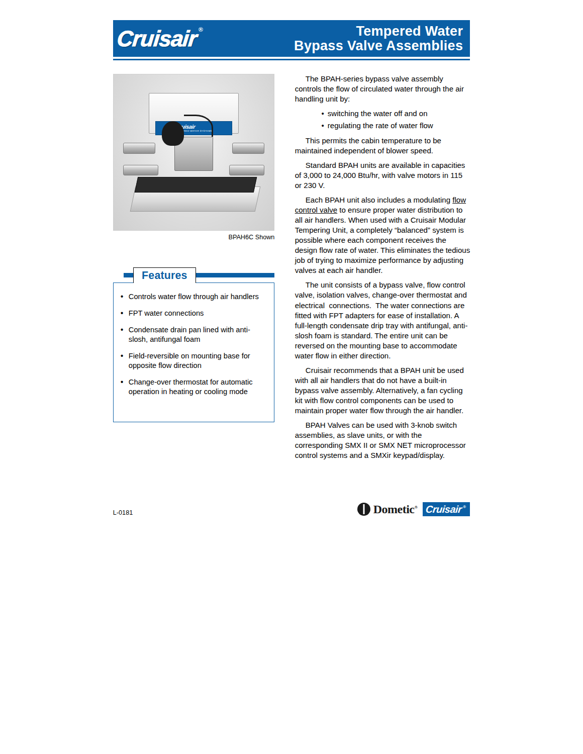Cruisair®
Tempered Water
Bypass Valve Assemblies
CruisairTEMPERED WATER SYSTEMS
BPAH6C Shown
Features
Controls water flow through air handlers
FPT water connections
Condensate drain pan lined with anti-slosh, antifungal foam
Field-reversible on mounting base for opposite flow direction
Change-over thermostat for automatic operation in heating or cooling mode
The BPAH-series bypass valve assembly controls the flow of circulated water through the air handling unit by:
switching the water off and on
regulating the rate of water flow
This permits the cabin temperature to be maintained independent of blower speed.
Standard BPAH units are available in capacities of 3,000 to 24,000 Btu/hr, with valve motors in 115 or 230 V.
Each BPAH unit also includes a modulating flow control valve to ensure proper water distribution to all air handlers. When used with a Cruisair Modular Tempering Unit, a completely “balanced” system is possible where each component receives the design flow rate of water. This eliminates the tedious job of trying to maximize performance by adjusting valves at each air handler.
The unit consists of a bypass valve, flow control valve, isolation valves, change-over thermostat and electrical connections. The water connections are fitted with FPT adapters for ease of installation. A full-length condensate drip tray with antifungal, anti-slosh foam is standard. The entire unit can be reversed on the mounting base to accommodate water flow in either direction.
Cruisair recommends that a BPAH unit be used with all air handlers that do not have a built-in bypass valve assembly. Alternatively, a fan cycling kit with flow control components can be used to maintain proper water flow through the air handler.
BPAH Valves can be used with 3-knob switch assemblies, as slave units, or with the corresponding SMX II or SMX NET microprocessor control systems and a SMXir keypad/display.
L-0181
Dometic®
Cruisair®